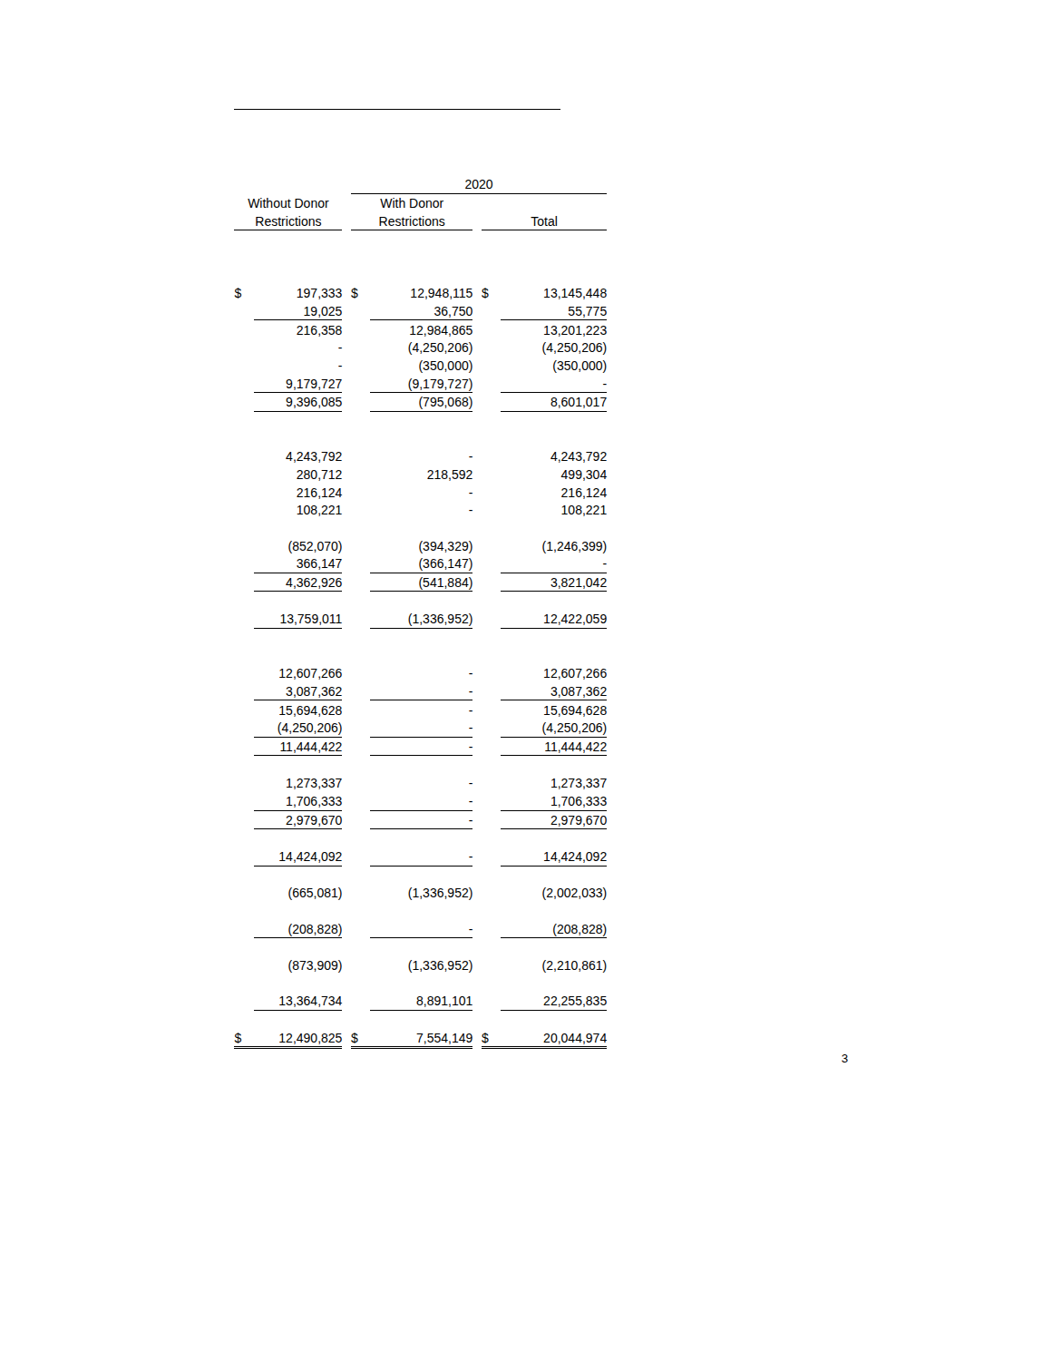| | | 2020 |
| Without Donor | | With Donor | | |
| Restrictions | | Restrictions | | Total |
| $ | 197,333 | | $ | 12,948,115 | | $ | 13,145,448 |
| | 19,025 | | | 36,750 | | | 55,775 |
| | 216,358 | | | 12,984,865 | | | 13,201,223 |
| | - | | | (4,250,206) | | | (4,250,206) |
| | - | | | (350,000) | | | (350,000) |
| | 9,179,727 | | | (9,179,727) | | | - |
| | 9,396,085 | | | (795,068) | | | 8,601,017 |
| | 4,243,792 | | | - | | | 4,243,792 |
| | 280,712 | | | 218,592 | | | 499,304 |
| | 216,124 | | | - | | | 216,124 |
| | 108,221 | | | - | | | 108,221 |
| | (852,070) | | | (394,329) | | | (1,246,399) |
| | 366,147 | | | (366,147) | | | - |
| | 4,362,926 | | | (541,884) | | | 3,821,042 |
| | 13,759,011 | | | (1,336,952) | | | 12,422,059 |
| | 12,607,266 | | | - | | | 12,607,266 |
| | 3,087,362 | | | - | | | 3,087,362 |
| | 15,694,628 | | | - | | | 15,694,628 |
| | (4,250,206) | | | - | | | (4,250,206) |
| | 11,444,422 | | | - | | | 11,444,422 |
| | 1,273,337 | | | - | | | 1,273,337 |
| | 1,706,333 | | | - | | | 1,706,333 |
| | 2,979,670 | | | - | | | 2,979,670 |
| | 14,424,092 | | | - | | | 14,424,092 |
| | (665,081) | | | (1,336,952) | | | (2,002,033) |
| | (208,828) | | | - | | | (208,828) |
| | (873,909) | | | (1,336,952) | | | (2,210,861) |
| | 13,364,734 | | | 8,891,101 | | | 22,255,835 |
| $ | 12,490,825 | | $ | 7,554,149 | | $ | 20,044,974 |
3